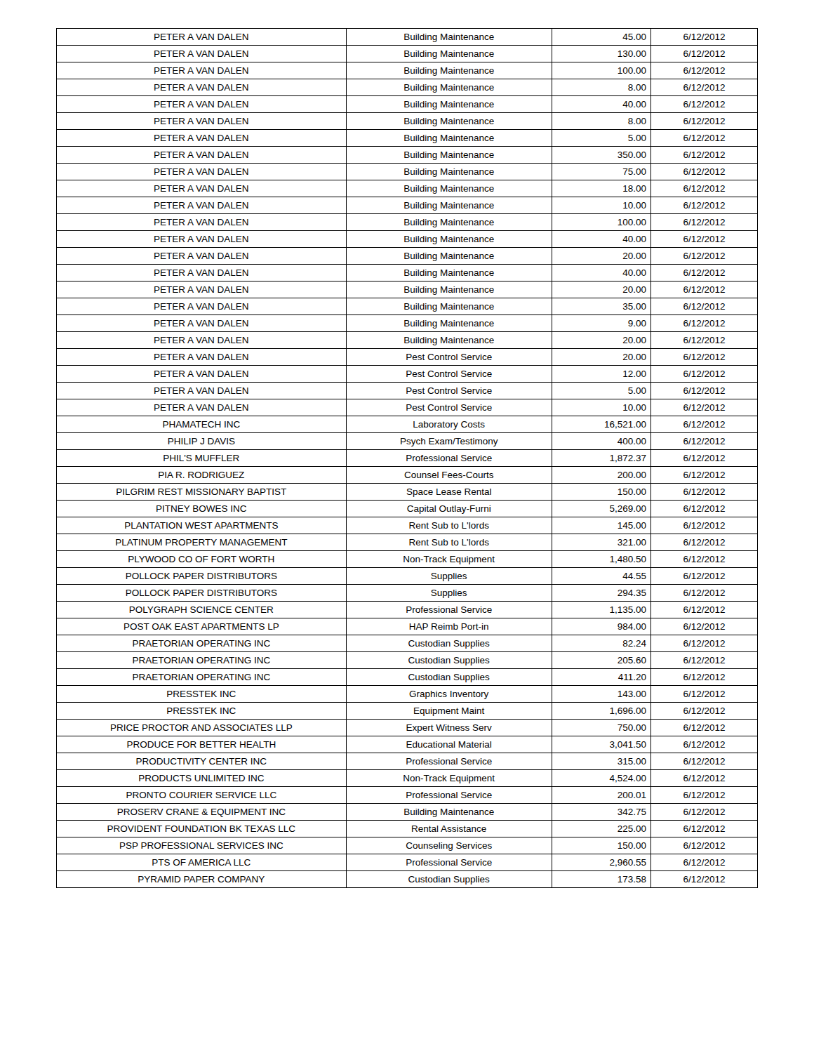| PETER A VAN DALEN | Building Maintenance | 45.00 | 6/12/2012 |
| PETER A VAN DALEN | Building Maintenance | 130.00 | 6/12/2012 |
| PETER A VAN DALEN | Building Maintenance | 100.00 | 6/12/2012 |
| PETER A VAN DALEN | Building Maintenance | 8.00 | 6/12/2012 |
| PETER A VAN DALEN | Building Maintenance | 40.00 | 6/12/2012 |
| PETER A VAN DALEN | Building Maintenance | 8.00 | 6/12/2012 |
| PETER A VAN DALEN | Building Maintenance | 5.00 | 6/12/2012 |
| PETER A VAN DALEN | Building Maintenance | 350.00 | 6/12/2012 |
| PETER A VAN DALEN | Building Maintenance | 75.00 | 6/12/2012 |
| PETER A VAN DALEN | Building Maintenance | 18.00 | 6/12/2012 |
| PETER A VAN DALEN | Building Maintenance | 10.00 | 6/12/2012 |
| PETER A VAN DALEN | Building Maintenance | 100.00 | 6/12/2012 |
| PETER A VAN DALEN | Building Maintenance | 40.00 | 6/12/2012 |
| PETER A VAN DALEN | Building Maintenance | 20.00 | 6/12/2012 |
| PETER A VAN DALEN | Building Maintenance | 40.00 | 6/12/2012 |
| PETER A VAN DALEN | Building Maintenance | 20.00 | 6/12/2012 |
| PETER A VAN DALEN | Building Maintenance | 35.00 | 6/12/2012 |
| PETER A VAN DALEN | Building Maintenance | 9.00 | 6/12/2012 |
| PETER A VAN DALEN | Building Maintenance | 20.00 | 6/12/2012 |
| PETER A VAN DALEN | Pest Control Service | 20.00 | 6/12/2012 |
| PETER A VAN DALEN | Pest Control Service | 12.00 | 6/12/2012 |
| PETER A VAN DALEN | Pest Control Service | 5.00 | 6/12/2012 |
| PETER A VAN DALEN | Pest Control Service | 10.00 | 6/12/2012 |
| PHAMATECH INC | Laboratory Costs | 16,521.00 | 6/12/2012 |
| PHILIP J DAVIS | Psych Exam/Testimony | 400.00 | 6/12/2012 |
| PHIL'S MUFFLER | Professional Service | 1,872.37 | 6/12/2012 |
| PIA R. RODRIGUEZ | Counsel Fees-Courts | 200.00 | 6/12/2012 |
| PILGRIM REST MISSIONARY BAPTIST | Space Lease Rental | 150.00 | 6/12/2012 |
| PITNEY BOWES INC | Capital Outlay-Furni | 5,269.00 | 6/12/2012 |
| PLANTATION WEST APARTMENTS | Rent Sub to L'lords | 145.00 | 6/12/2012 |
| PLATINUM PROPERTY MANAGEMENT | Rent Sub to L'lords | 321.00 | 6/12/2012 |
| PLYWOOD CO OF FORT WORTH | Non-Track Equipment | 1,480.50 | 6/12/2012 |
| POLLOCK PAPER DISTRIBUTORS | Supplies | 44.55 | 6/12/2012 |
| POLLOCK PAPER DISTRIBUTORS | Supplies | 294.35 | 6/12/2012 |
| POLYGRAPH SCIENCE CENTER | Professional Service | 1,135.00 | 6/12/2012 |
| POST OAK EAST APARTMENTS LP | HAP Reimb Port-in | 984.00 | 6/12/2012 |
| PRAETORIAN OPERATING INC | Custodian Supplies | 82.24 | 6/12/2012 |
| PRAETORIAN OPERATING INC | Custodian Supplies | 205.60 | 6/12/2012 |
| PRAETORIAN OPERATING INC | Custodian Supplies | 411.20 | 6/12/2012 |
| PRESSTEK INC | Graphics Inventory | 143.00 | 6/12/2012 |
| PRESSTEK INC | Equipment Maint | 1,696.00 | 6/12/2012 |
| PRICE PROCTOR AND ASSOCIATES LLP | Expert Witness Serv | 750.00 | 6/12/2012 |
| PRODUCE FOR BETTER HEALTH | Educational Material | 3,041.50 | 6/12/2012 |
| PRODUCTIVITY CENTER INC | Professional Service | 315.00 | 6/12/2012 |
| PRODUCTS UNLIMITED INC | Non-Track Equipment | 4,524.00 | 6/12/2012 |
| PRONTO COURIER SERVICE LLC | Professional Service | 200.01 | 6/12/2012 |
| PROSERV CRANE & EQUIPMENT INC | Building Maintenance | 342.75 | 6/12/2012 |
| PROVIDENT FOUNDATION BK TEXAS LLC | Rental Assistance | 225.00 | 6/12/2012 |
| PSP PROFESSIONAL SERVICES INC | Counseling Services | 150.00 | 6/12/2012 |
| PTS OF AMERICA LLC | Professional Service | 2,960.55 | 6/12/2012 |
| PYRAMID PAPER COMPANY | Custodian Supplies | 173.58 | 6/12/2012 |